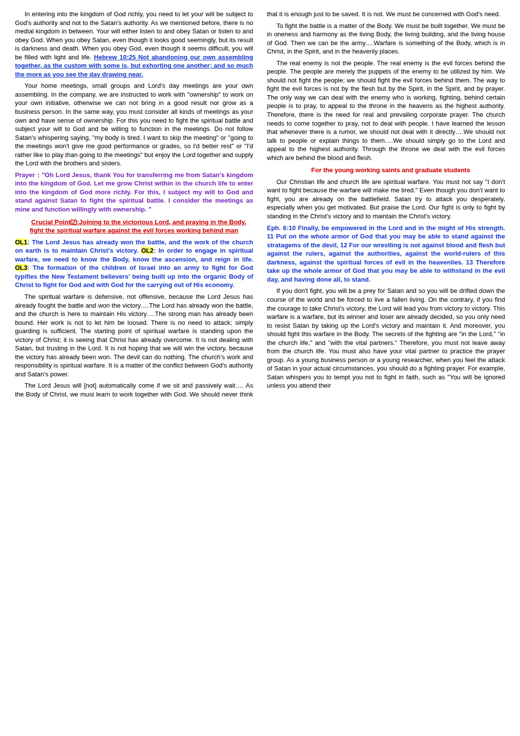In entering into the kingdom of God richly, you need to let your will be subject to God's authority and not to the Satan's authority. As we mentioned before, there is no medial kingdom in between. Your will either listen to and obey Satan or listen to and obey God. When you obey Satan, even though it looks good seemingly, but its result is darkness and death. When you obey God, even though it seems difficult, you will be filled with light and life. Hebrew 10:25 Not abandoning our own assembling together, as the custom with some is, but exhorting one another; and so much the more as you see the day drawing near.
Your home meetings, small groups and Lord's day meetings are your own assembling. In the company, we are instructed to work with "ownership" to work on your own initiative, otherwise we can not bring in a good result nor grow as a business person. In the same way, you must consider all kinds of meetings as your own and have sense of ownership. For this you need to fight the spiritual battle and subject your will to God and be willing to function in the meetings. Do not follow Satan's whispering saying, "my body is tired. I want to skip the meeting" or "going to the meetings won't give me good performance or grades, so I'd better rest" or "I'd rather like to play than going to the meetings" but enjoy the Lord together and supply the Lord with the brothers and sisters.
Prayer："Oh Lord Jesus, thank You for transferring me from Satan's kingdom into the kingdom of God. Let me grow Christ within in the church life to enter into the kingdom of God more richly. For this, I subject my will to God and stand against Satan to fight the spiritual battle. I consider the meetings as mine and function willingly with ownership. "
Crucial Point⑵:Joining to the victorious Lord, and praying in the Body, fight the spiritual warfare against the evil forces working behind man
OL1: The Lord Jesus has already won the battle, and the work of the church on earth is to maintain Christ's victory. OL2: In order to engage in spiritual warfare, we need to know the Body, know the ascension, and reign in life. OL3: The formation of the children of Israel into an army to fight for God typifies the New Testament believers' being built up into the organic Body of Christ to fight for God and with God for the carrying out of His economy.
The spiritual warfare is defensive, not offensive, because the Lord Jesus has already fought the battle and won the victory….The Lord has already won the battle, and the church is here to maintain His victory….The strong man has already been bound. Her work is not to let him be loosed. There is no need to attack; simply guarding is sufficient. The starting point of spiritual warfare is standing upon the victory of Christ; it is seeing that Christ has already overcome. It is not dealing with Satan, but trusting in the Lord. It is not hoping that we will win the victory, because the victory has already been won. The devil can do nothing. The church's work and responsibility is spiritual warfare. It is a matter of the conflict between God's authority and Satan's power.
The Lord Jesus will [not] automatically come if we sit and passively wait…. As the Body of Christ, we must learn to work together with God. We should never think that it is enough just to be saved. It is not. We must be concerned with God's need.
To fight the battle is a matter of the Body. We must be built together. We must be in oneness and harmony as the living Body, the living building, and the living house of God. Then we can be the army….Warfare is something of the Body, which is in Christ, in the Spirit, and in the heavenly places.
The real enemy is not the people. The real enemy is the evil forces behind the people. The people are merely the puppets of the enemy to be utilized by him. We should not fight the people; we should fight the evil forces behind them. The way to fight the evil forces is not by the flesh but by the Spirit, in the Spirit, and by prayer. The only way we can deal with the enemy who is working, fighting, behind certain people is to pray, to appeal to the throne in the heavens as the highest authority. Therefore, there is the need for real and prevailing corporate prayer. The church needs to come together to pray, not to deal with people. I have learned the lesson that whenever there is a rumor, we should not deal with it directly….We should not talk to people or explain things to them….We should simply go to the Lord and appeal to the highest authority. Through the throne we deal with the evil forces which are behind the blood and flesh.
For the young working saints and graduate students
Our Christian life and church life are spiritual warfare. You must not say "I don't want to fight because the warfare will make me tired." Even though you don't want to fight, you are already on the battlefield. Satan try to attack you desperately, especially when you get motivated. But praise the Lord. Our fight is only to fight by standing in the Christ's victory and to maintain the Christ's victory.
Eph. 6:10 Finally, be empowered in the Lord and in the might of His strength. 11 Put on the whole armor of God that you may be able to stand against the stratagems of the devil, 12 For our wrestling is not against blood and flesh but against the rulers, against the authorities, against the world-rulers of this darkness, against the spiritual forces of evil in the heavenlies. 13 Therefore take up the whole armor of God that you may be able to withstand in the evil day, and having done all, to stand.
If you don't fight, you will be a prey for Satan and so you will be drifted down the course of the world and be forced to live a fallen living. On the contrary, if you find the courage to take Christ's victory, the Lord will lead you from victory to victory. This warfare is a warfare, but its winner and loser are already decided, so you only need to resist Satan by taking up the Lord's victory and maintain it. And moreover, you should fight this warfare in the Body. The secrets of the fighting are "in the Lord," "in the church life," and "with the vital partners." Therefore, you must not leave away from the church life. You must also have your vital partner to practice the prayer group. As a young business person or a young researcher, when you feel the attack of Satan in your actual circumstances, you should do a fighting prayer. For example, Satan whispers you to tempt you not to fight in faith, such as "You will be ignored unless you attend their